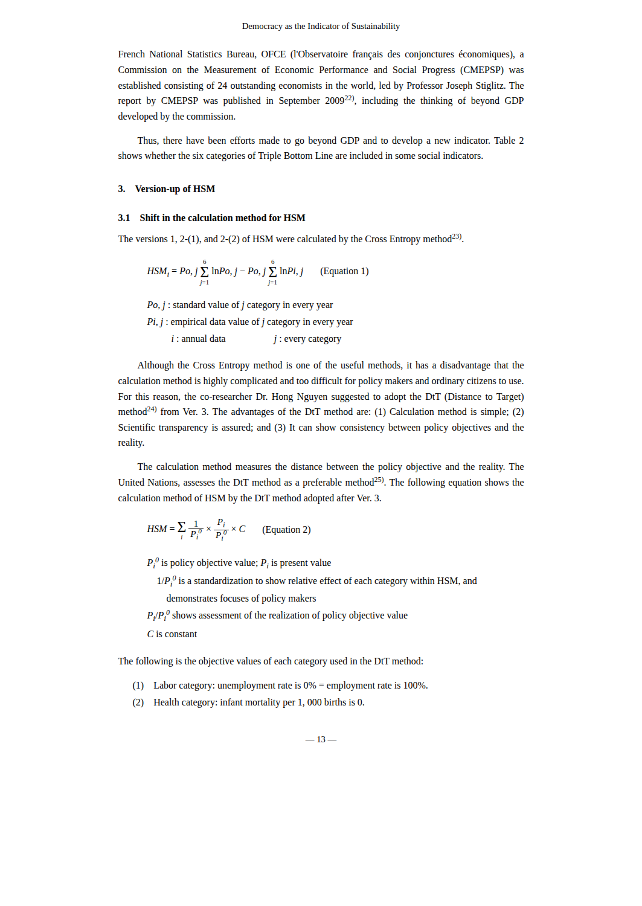Democracy as the Indicator of Sustainability
French National Statistics Bureau, OFCE (l'Observatoire français des conjonctures économiques), a Commission on the Measurement of Economic Performance and Social Progress (CMEPSP) was established consisting of 24 outstanding economists in the world, led by Professor Joseph Stiglitz. The report by CMEPSP was published in September 200922), including the thinking of beyond GDP developed by the commission.
Thus, there have been efforts made to go beyond GDP and to develop a new indicator. Table 2 shows whether the six categories of Triple Bottom Line are included in some social indicators.
3.　Version-up of HSM
3.1　Shift in the calculation method for HSM
The versions 1, 2-(1), and 2-(2) of HSM were calculated by the Cross Entropy method23).
HSMi = Po, j 6 Σj=1 lnPo, j − Po, j 6 Σj=1 lnPi, j (Equation 1)
Po, j : standard value of j category in every year
Pi, j : empirical data value of j category in every year
i : annual data　　　　　j : every category
Although the Cross Entropy method is one of the useful methods, it has a disadvantage that the calculation method is highly complicated and too difficult for policy makers and ordinary citizens to use. For this reason, the co-researcher Dr. Hong Nguyen suggested to adopt the DtT (Distance to Target) method24) from Ver. 3. The advantages of the DtT method are: (1) Calculation method is simple; (2) Scientific transparency is assured; and (3) It can show consistency between policy objectives and the reality.
The calculation method measures the distance between the policy objective and the reality. The United Nations, assesses the DtT method as a preferable method25). The following equation shows the calculation method of HSM by the DtT method adopted after Ver. 3.
HSM = Σi 1 Pi0 × Pi Pi0 × C (Equation 2)
Pi0 is policy objective value; Pi is present value
1/Pi0 is a standardization to show relative effect of each category within HSM, and demonstrates focuses of policy makers
Pi/Pi0 shows assessment of the realization of policy objective value
C is constant
The following is the objective values of each category used in the DtT method:
(1)　Labor category: unemployment rate is 0% = employment rate is 100%.
(2)　Health category: infant mortality per 1, 000 births is 0.
— 13 —